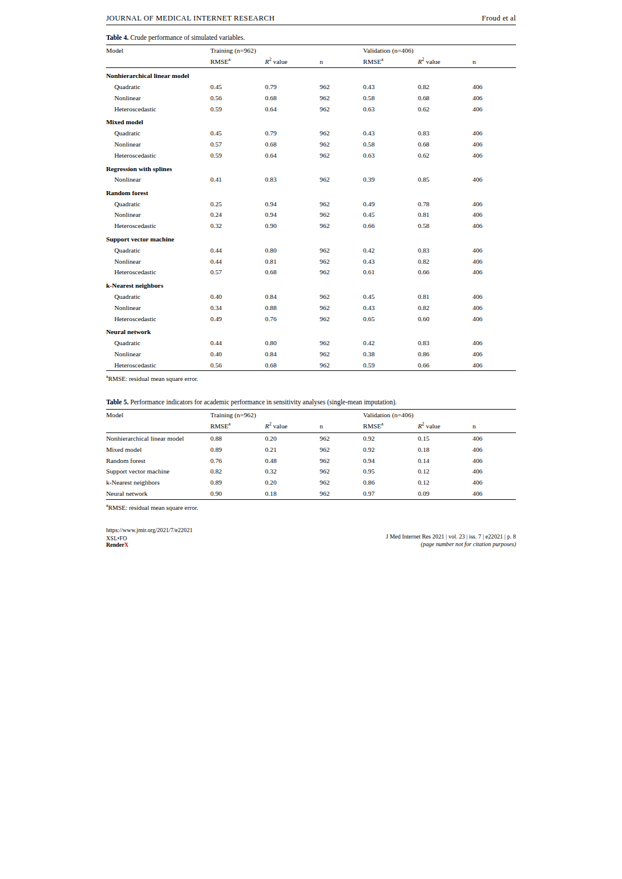Journal of Medical Internet Research
Froud et al
Table 4. Crude performance of simulated variables.
| Model | Training (n=962) | Validation (n=406) |
| --- | --- | --- |
| | RMSE a | R 2 value | n | RMSE a | R 2 value | n |
| Nonhierarchical linear model |
| Quadratic | 0.45 | 0.79 | 962 | 0.43 | 0.82 | 406 |
| Nonlinear | 0.56 | 0.68 | 962 | 0.58 | 0.68 | 406 |
| Heteroscedastic | 0.59 | 0.64 | 962 | 0.63 | 0.62 | 406 |
| Mixed model |
| Quadratic | 0.45 | 0.79 | 962 | 0.43 | 0.83 | 406 |
| Nonlinear | 0.57 | 0.68 | 962 | 0.58 | 0.68 | 406 |
| Heteroscedastic | 0.59 | 0.64 | 962 | 0.63 | 0.62 | 406 |
| Regression with splines |
| Nonlinear | 0.41 | 0.83 | 962 | 0.39 | 0.85 | 406 |
| Random forest |
| Quadratic | 0.25 | 0.94 | 962 | 0.49 | 0.78 | 406 |
| Nonlinear | 0.24 | 0.94 | 962 | 0.45 | 0.81 | 406 |
| Heteroscedastic | 0.32 | 0.90 | 962 | 0.66 | 0.58 | 406 |
| Support vector machine |
| Quadratic | 0.44 | 0.80 | 962 | 0.42 | 0.83 | 406 |
| Nonlinear | 0.44 | 0.81 | 962 | 0.43 | 0.82 | 406 |
| Heteroscedastic | 0.57 | 0.68 | 962 | 0.61 | 0.66 | 406 |
| k-Nearest neighbors |
| Quadratic | 0.40 | 0.84 | 962 | 0.45 | 0.81 | 406 |
| Nonlinear | 0.34 | 0.88 | 962 | 0.43 | 0.82 | 406 |
| Heteroscedastic | 0.49 | 0.76 | 962 | 0.65 | 0.60 | 406 |
| Neural network |
| Quadratic | 0.44 | 0.80 | 962 | 0.42 | 0.83 | 406 |
| Nonlinear | 0.40 | 0.84 | 962 | 0.38 | 0.86 | 406 |
| Heteroscedastic | 0.56 | 0.68 | 962 | 0.59 | 0.66 | 406 |
aRMSE: residual mean square error.
Table 5. Performance indicators for academic performance in sensitivity analyses (single-mean imputation).
| Model | Training (n=962) | Validation (n=406) |
| --- | --- | --- |
| | RMSE a | R 2 value | n | RMSE a | R 2 value | n |
| Nonhierarchical linear model | 0.88 | 0.20 | 962 | 0.92 | 0.15 | 406 |
| Mixed model | 0.89 | 0.21 | 962 | 0.92 | 0.18 | 406 |
| Random forest | 0.76 | 0.48 | 962 | 0.94 | 0.14 | 406 |
| Support vector machine | 0.82 | 0.32 | 962 | 0.95 | 0.12 | 406 |
| k-Nearest neighbors | 0.89 | 0.20 | 962 | 0.86 | 0.12 | 406 |
| Neural network | 0.90 | 0.18 | 962 | 0.97 | 0.09 | 406 |
aRMSE: residual mean square error.
https://www.jmir.org/2021/7/e22021
XSL•FO
Render X
J Med Internet Res 2021 | vol. 23 | iss. 7 | e22021 | p. 8
(page number not for citation purposes)